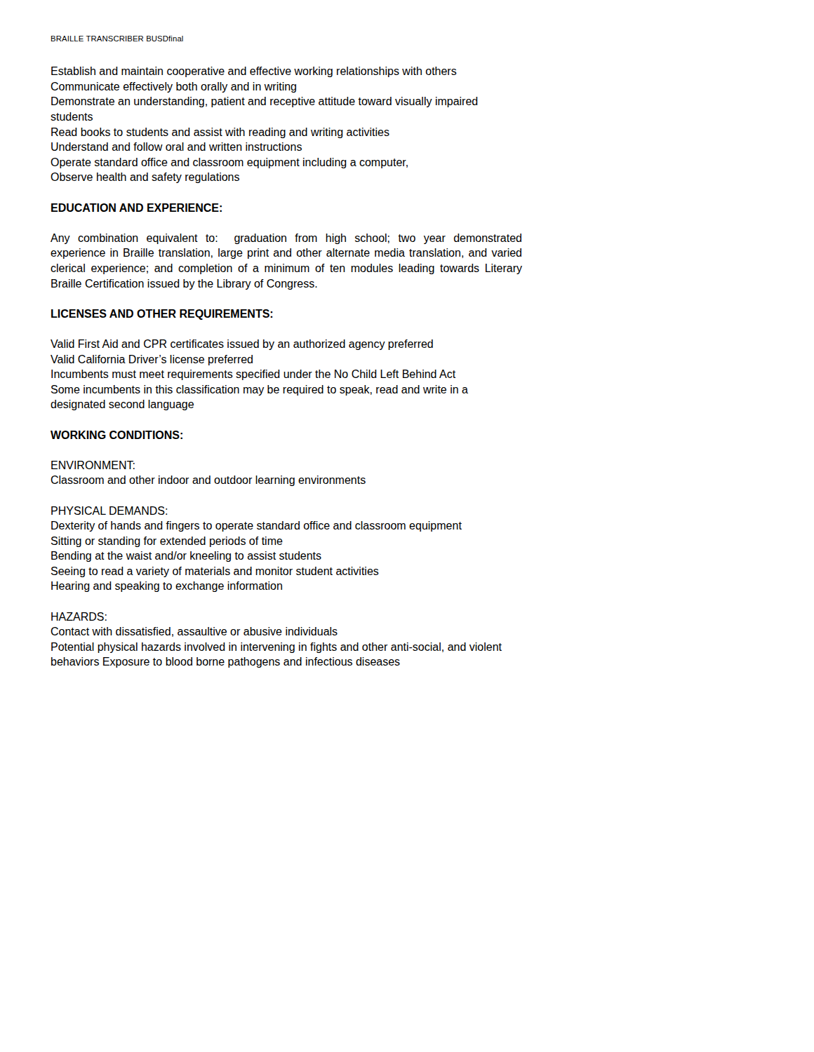BRAILLE TRANSCRIBER BUSDfinal
Establish and maintain cooperative and effective working relationships with others
Communicate effectively both orally and in writing
Demonstrate an understanding, patient and receptive attitude toward visually impaired students
Read books to students and assist with reading and writing activities
Understand and follow oral and written instructions
Operate standard office and classroom equipment including a computer,
Observe health and safety regulations
Education and Experience:
Any combination equivalent to: graduation from high school; two year demonstrated experience in Braille translation, large print and other alternate media translation, and varied clerical experience; and completion of a minimum of ten modules leading towards Literary Braille Certification issued by the Library of Congress.
Licenses and Other Requirements:
Valid First Aid and CPR certificates issued by an authorized agency preferred
Valid California Driver’s license preferred
Incumbents must meet requirements specified under the No Child Left Behind Act
Some incumbents in this classification may be required to speak, read and write in a designated second language
Working Conditions:
ENVIRONMENT:
Classroom and other indoor and outdoor learning environments
PHYSICAL DEMANDS:
Dexterity of hands and fingers to operate standard office and classroom equipment
Sitting or standing for extended periods of time
Bending at the waist and/or kneeling to assist students
Seeing to read a variety of materials and monitor student activities
Hearing and speaking to exchange information
HAZARDS:
Contact with dissatisfied, assaultive or abusive individuals
Potential physical hazards involved in intervening in fights and other anti-social, and violent behaviors Exposure to blood borne pathogens and infectious diseases